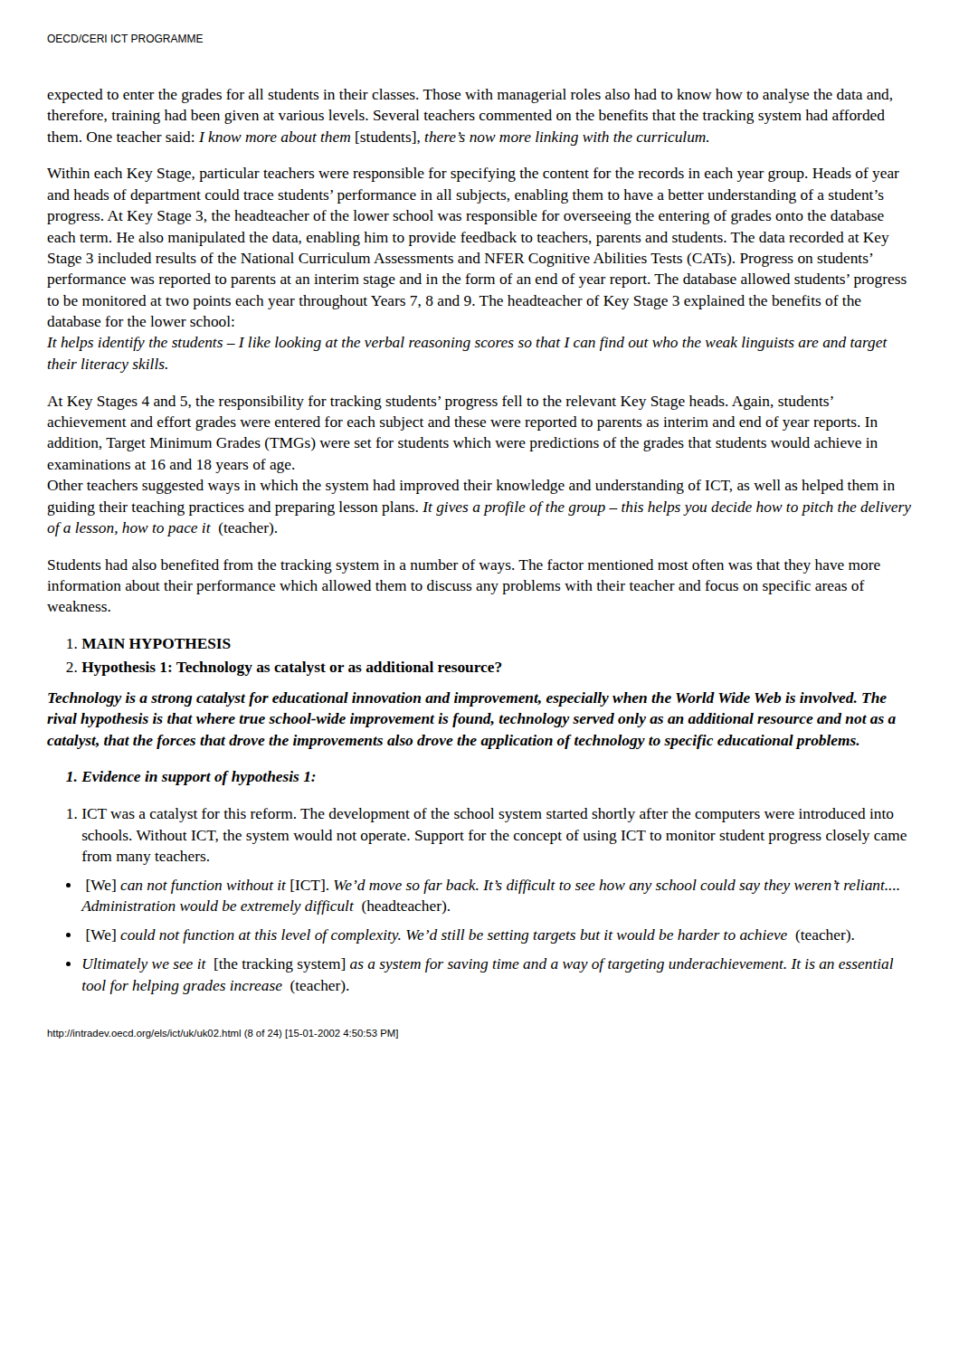OECD/CERI ICT PROGRAMME
expected to enter the grades for all students in their classes. Those with managerial roles also had to know how to analyse the data and, therefore, training had been given at various levels. Several teachers commented on the benefits that the tracking system had afforded them. One teacher said: I know more about them [students], there’s now more linking with the curriculum.
Within each Key Stage, particular teachers were responsible for specifying the content for the records in each year group. Heads of year and heads of department could trace students’ performance in all subjects, enabling them to have a better understanding of a student’s progress. At Key Stage 3, the headteacher of the lower school was responsible for overseeing the entering of grades onto the database each term. He also manipulated the data, enabling him to provide feedback to teachers, parents and students. The data recorded at Key Stage 3 included results of the National Curriculum Assessments and NFER Cognitive Abilities Tests (CATs). Progress on students’ performance was reported to parents at an interim stage and in the form of an end of year report. The database allowed students’ progress to be monitored at two points each year throughout Years 7, 8 and 9. The headteacher of Key Stage 3 explained the benefits of the database for the lower school:
It helps identify the students – I like looking at the verbal reasoning scores so that I can find out who the weak linguists are and target their literacy skills.
At Key Stages 4 and 5, the responsibility for tracking students’ progress fell to the relevant Key Stage heads. Again, students’ achievement and effort grades were entered for each subject and these were reported to parents as interim and end of year reports. In addition, Target Minimum Grades (TMGs) were set for students which were predictions of the grades that students would achieve in examinations at 16 and 18 years of age.
Other teachers suggested ways in which the system had improved their knowledge and understanding of ICT, as well as helped them in guiding their teaching practices and preparing lesson plans. It gives a profile of the group – this helps you decide how to pitch the delivery of a lesson, how to pace it (teacher).
Students had also benefited from the tracking system in a number of ways. The factor mentioned most often was that they have more information about their performance which allowed them to discuss any problems with their teacher and focus on specific areas of weakness.
MAIN HYPOTHESIS
Hypothesis 1: Technology as catalyst or as additional resource?
Technology is a strong catalyst for educational innovation and improvement, especially when the World Wide Web is involved. The rival hypothesis is that where true school-wide improvement is found, technology served only as an additional resource and not as a catalyst, that the forces that drove the improvements also drove the application of technology to specific educational problems.
Evidence in support of hypothesis 1:
ICT was a catalyst for this reform. The development of the school system started shortly after the computers were introduced into schools. Without ICT, the system would not operate. Support for the concept of using ICT to monitor student progress closely came from many teachers.
[We] can not function without it [ICT]. We’d move so far back. It’s difficult to see how any school could say they weren’t reliant.... Administration would be extremely difficult (headteacher).
[We] could not function at this level of complexity. We’d still be setting targets but it would be harder to achieve (teacher).
Ultimately we see it [the tracking system] as a system for saving time and a way of targeting underachievement. It is an essential tool for helping grades increase (teacher).
http://intradev.oecd.org/els/ict/uk/uk02.html (8 of 24) [15-01-2002 4:50:53 PM]